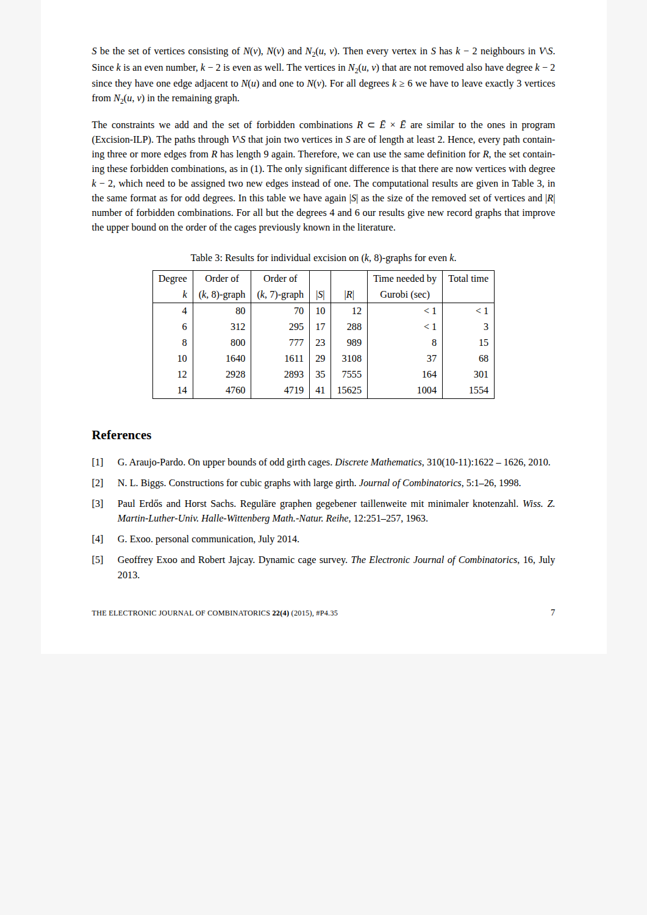S be the set of vertices consisting of N(v), N(v) and N2(u, v). Then every vertex in S has k − 2 neighbours in V\S. Since k is an even number, k − 2 is even as well. The vertices in N2(u, v) that are not removed also have degree k − 2 since they have one edge adjacent to N(u) and one to N(v). For all degrees k ≥ 6 we have to leave exactly 3 vertices from N2(u, v) in the remaining graph.
The constraints we add and the set of forbidden combinations R ⊂ Ē × Ē are similar to the ones in program (Excision-ILP). The paths through V\S that join two vertices in S are of length at least 2. Hence, every path containing three or more edges from R has length 9 again. Therefore, we can use the same definition for R, the set containing these forbidden combinations, as in (1). The only significant difference is that there are now vertices with degree k − 2, which need to be assigned two new edges instead of one. The computational results are given in Table 3, in the same format as for odd degrees. In this table we have again |S| as the size of the removed set of vertices and |R| number of forbidden combinations. For all but the degrees 4 and 6 our results give new record graphs that improve the upper bound on the order of the cages previously known in the literature.
Table 3: Results for individual excision on (k, 8)-graphs for even k.
| Degree | Order of | Order of | | | Time needed by | Total time |
| --- | --- | --- | --- | --- | --- | --- |
| k | ( k , 8)-graph | ( k , 7)-graph | / S / | / R / | Gurobi (sec) | |
| 4 | 80 | 70 | 10 | 12 | < 1 | < 1 |
| 6 | 312 | 295 | 17 | 288 | < 1 | 3 |
| 8 | 800 | 777 | 23 | 989 | 8 | 15 |
| 10 | 1640 | 1611 | 29 | 3108 | 37 | 68 |
| 12 | 2928 | 2893 | 35 | 7555 | 164 | 301 |
| 14 | 4760 | 4719 | 41 | 15625 | 1004 | 1554 |
References
[1] G. Araujo-Pardo. On upper bounds of odd girth cages. Discrete Mathematics, 310(10-11):1622 – 1626, 2010.
[2] N. L. Biggs. Constructions for cubic graphs with large girth. Journal of Combinatorics, 5:1–26, 1998.
[3] Paul Erdős and Horst Sachs. Reguläre graphen gegebener taillenweite mit minimaler knotenzahl. Wiss. Z. Martin-Luther-Univ. Halle-Wittenberg Math.-Natur. Reihe, 12:251–257, 1963.
[4] G. Exoo. personal communication, July 2014.
[5] Geoffrey Exoo and Robert Jajcay. Dynamic cage survey. The Electronic Journal of Combinatorics, 16, July 2013.
The electronic journal of combinatorics 22(4) (2015), #P4.35
7